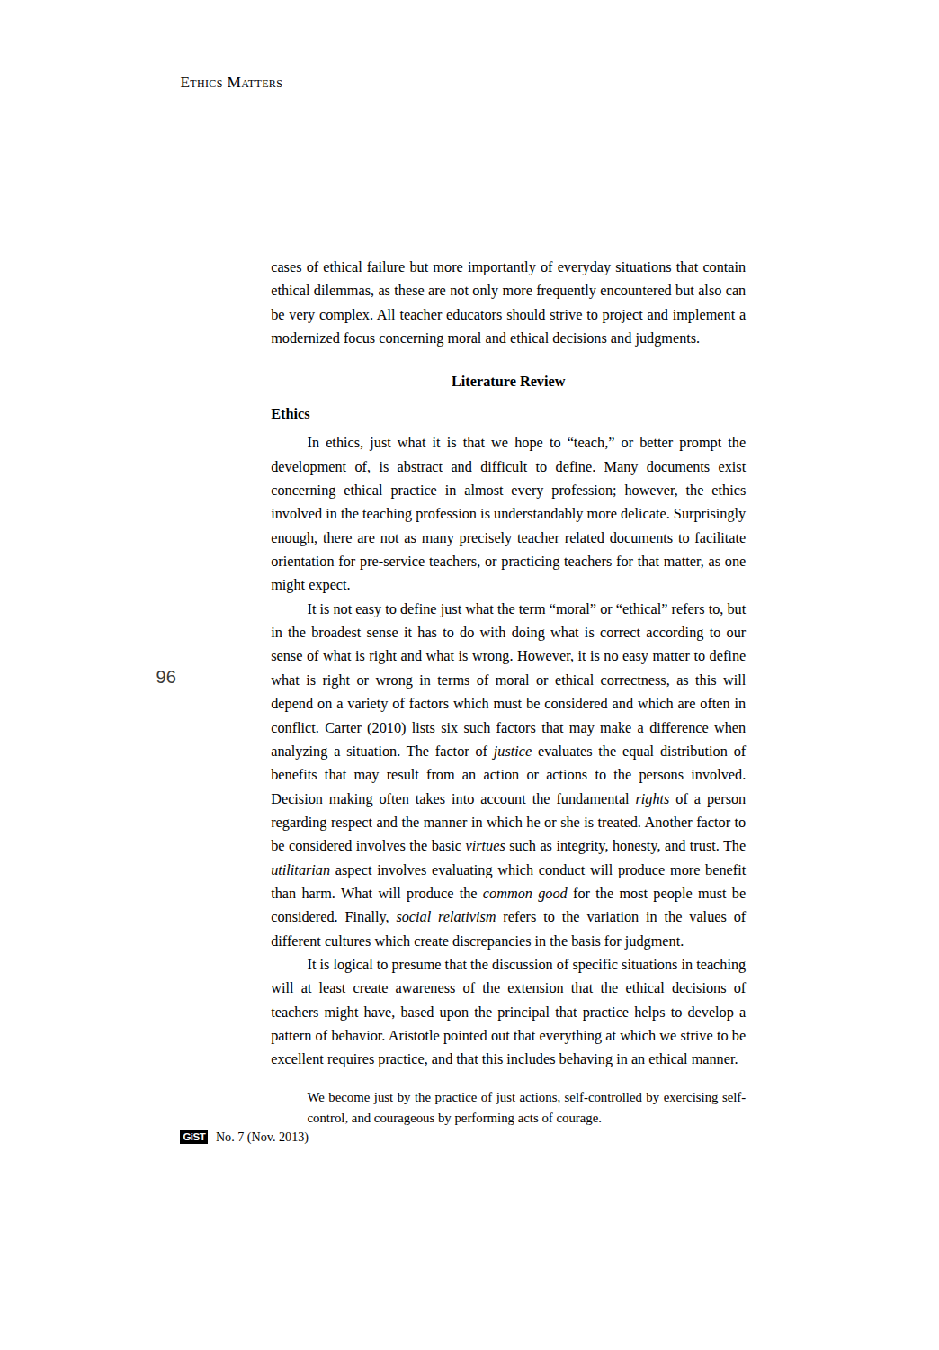Ethics Matters
cases of ethical failure but more importantly of everyday situations that contain ethical dilemmas, as these are not only more frequently encountered but also can be very complex. All teacher educators should strive to project and implement a modernized focus concerning moral and ethical decisions and judgments.
Literature Review
Ethics
In ethics, just what it is that we hope to “teach,” or better prompt the development of, is abstract and difficult to define. Many documents exist concerning ethical practice in almost every profession; however, the ethics involved in the teaching profession is understandably more delicate. Surprisingly enough, there are not as many precisely teacher related documents to facilitate orientation for pre-service teachers, or practicing teachers for that matter, as one might expect.
It is not easy to define just what the term “moral” or “ethical” refers to, but in the broadest sense it has to do with doing what is correct according to our sense of what is right and what is wrong. However, it is no easy matter to define what is right or wrong in terms of moral or ethical correctness, as this will depend on a variety of factors which must be considered and which are often in conflict. Carter (2010) lists six such factors that may make a difference when analyzing a situation. The factor of justice evaluates the equal distribution of benefits that may result from an action or actions to the persons involved. Decision making often takes into account the fundamental rights of a person regarding respect and the manner in which he or she is treated. Another factor to be considered involves the basic virtues such as integrity, honesty, and trust. The utilitarian aspect involves evaluating which conduct will produce more benefit than harm. What will produce the common good for the most people must be considered. Finally, social relativism refers to the variation in the values of different cultures which create discrepancies in the basis for judgment.
It is logical to presume that the discussion of specific situations in teaching will at least create awareness of the extension that the ethical decisions of teachers might have, based upon the principal that practice helps to develop a pattern of behavior. Aristotle pointed out that everything at which we strive to be excellent requires practice, and that this includes behaving in an ethical manner.
We become just by the practice of just actions, self-controlled by exercising self-control, and courageous by performing acts of courage.
96
GiST No. 7 (Nov. 2013)